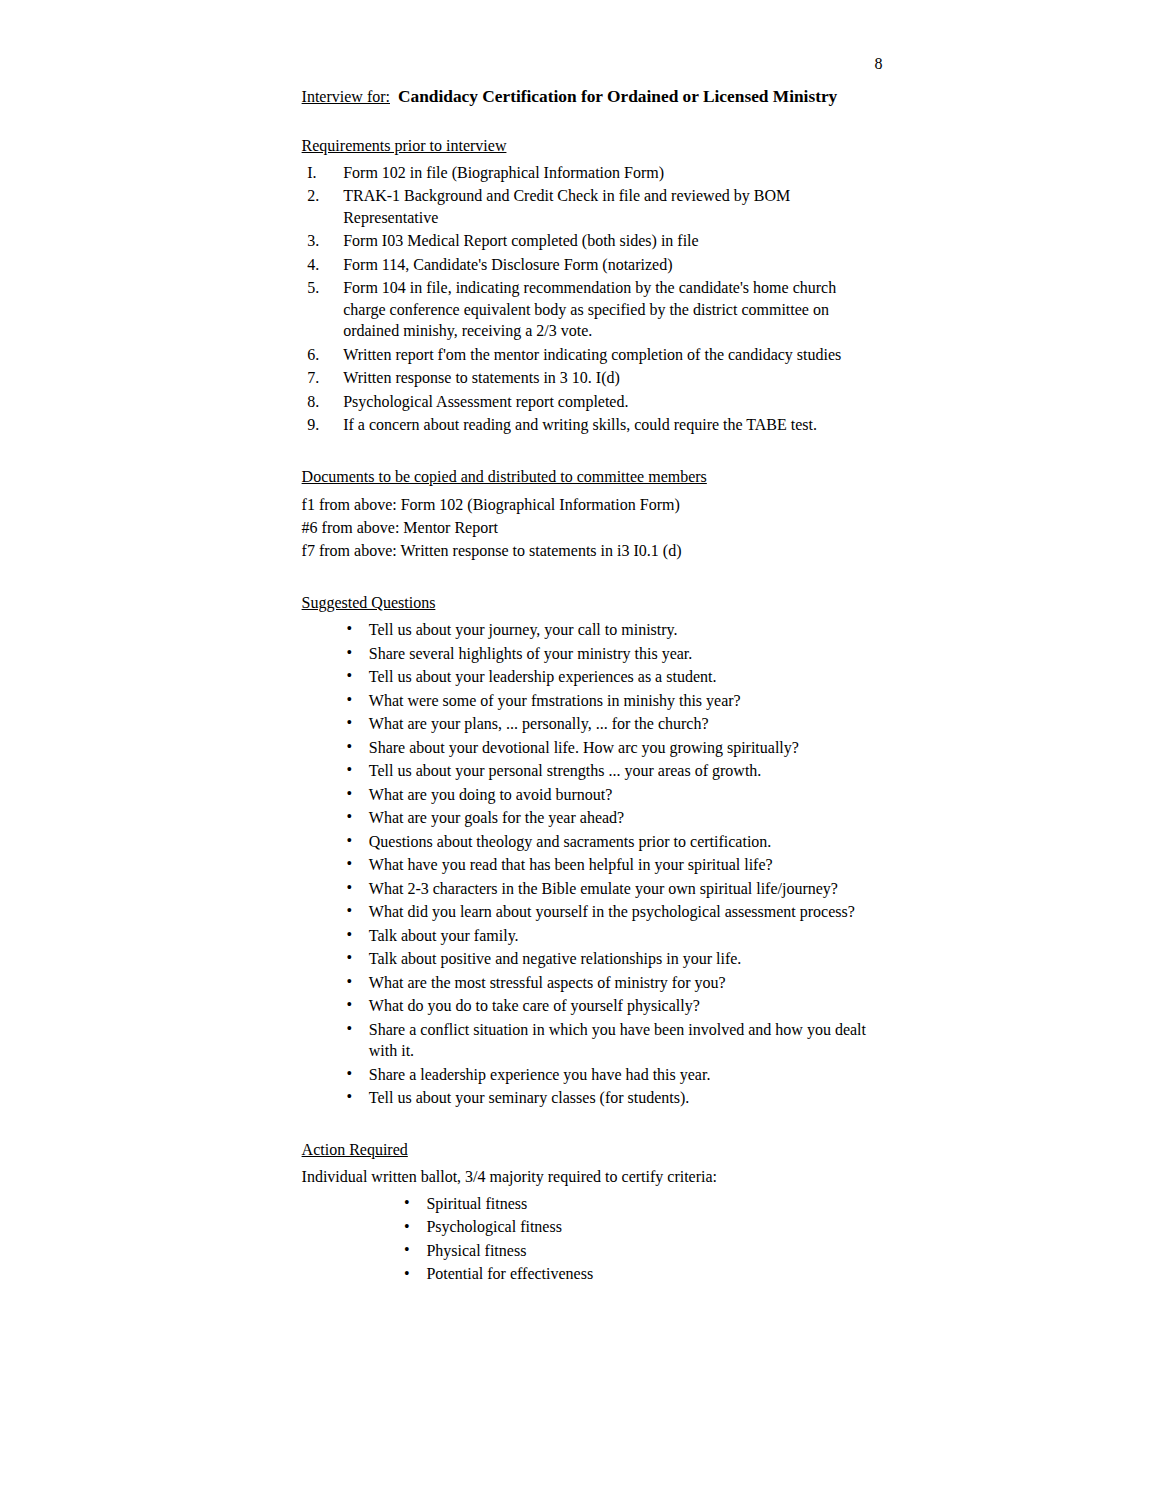8
Interview for: Candidacy Certification for Ordained or Licensed Ministry
Requirements prior to interview
I. Form 102 in file (Biographical Information Form)
2. TRAK-1 Background and Credit Check in file and reviewed by BOM Representative
3. Form I03 Medical Report completed (both sides) in file
4. Form 114, Candidate's Disclosure Form (notarized)
5. Form 104 in file, indicating recommendation by the candidate's home church charge conference equivalent body as specified by the district committee on ordained minishy, receiving a 2/3 vote.
6. Written report f'om the mentor indicating completion of the candidacy studies
7. Written response to statements in 3 10. I(d)
8. Psychological Assessment report completed.
9. If a concern about reading and writing skills, could require the TABE test.
Documents to be copied and distributed to committee members
f1 from above: Form 102 (Biographical Information Form)
#6 from above: Mentor Report
f7 from above: Written response to statements in i3 I0.1 (d)
Suggested Questions
Tell us about your journey, your call to ministry.
Share several highlights of your ministry this year.
Tell us about your leadership experiences as a student.
What were some of your fmstrations in minishy this year?
What are your plans, ... personally, ... for the church?
Share about your devotional life. How arc you growing spiritually?
Tell us about your personal strengths ... your areas of growth.
What are you doing to avoid burnout?
What are your goals for the year ahead?
Questions about theology and sacraments prior to certification.
What have you read that has been helpful in your spiritual life?
What 2-3 characters in the Bible emulate your own spiritual life/journey?
What did you learn about yourself in the psychological assessment process?
Talk about your family.
Talk about positive and negative relationships in your life.
What are the most stressful aspects of ministry for you?
What do you do to take care of yourself physically?
Share a conflict situation in which you have been involved and how you dealt with it.
Share a leadership experience you have had this year.
Tell us about your seminary classes (for students).
Action Required
Individual written ballot, 3/4 majority required to certify criteria:
Spiritual fitness
Psychological fitness
Physical fitness
Potential for effectiveness